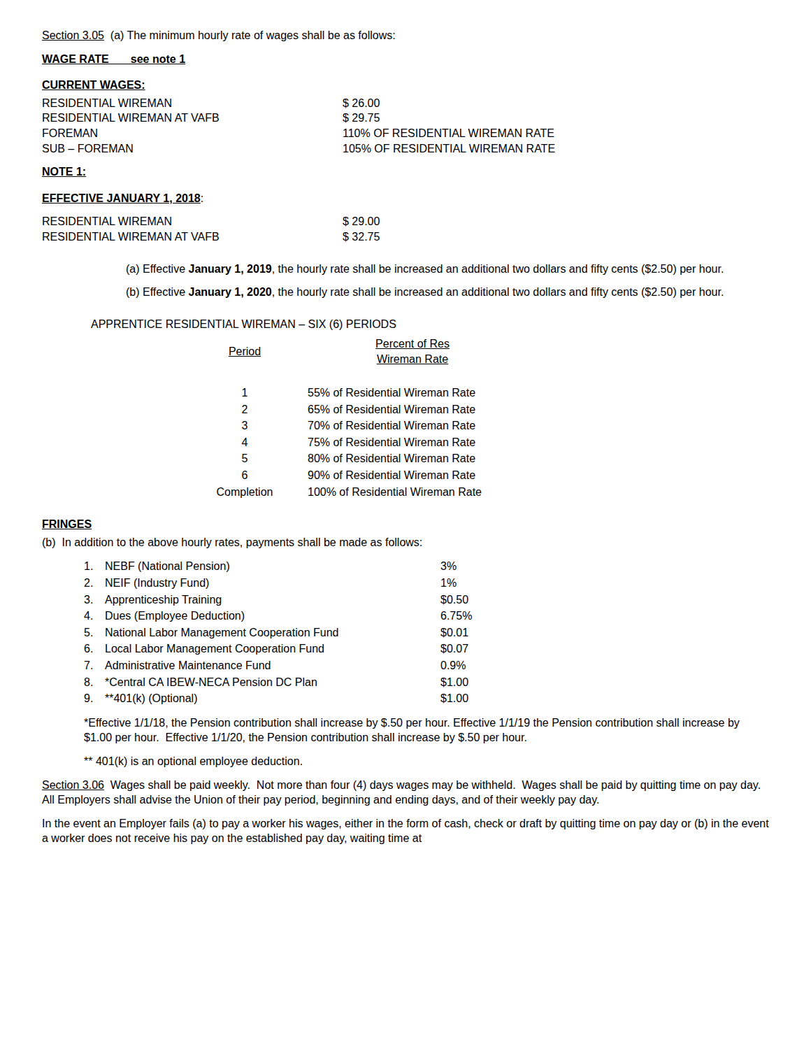Section 3.05 (a) The minimum hourly rate of wages shall be as follows:
WAGE RATE see note 1
CURRENT WAGES:
| RESIDENTIAL WIREMAN | $ 26.00 | |
| RESIDENTIAL WIREMAN AT VAFB | $ 29.75 | |
| FOREMAN | 110% OF RESIDENTIAL WIREMAN RATE |
| SUB – FOREMAN | 105% OF RESIDENTIAL WIREMAN RATE |
NOTE 1:
EFFECTIVE JANUARY 1, 2018:
| RESIDENTIAL WIREMAN | $ 29.00 |
| RESIDENTIAL WIREMAN AT VAFB | $ 32.75 |
(a) Effective January 1, 2019, the hourly rate shall be increased an additional two dollars and fifty cents ($2.50) per hour.
(b) Effective January 1, 2020, the hourly rate shall be increased an additional two dollars and fifty cents ($2.50) per hour.
APPRENTICE RESIDENTIAL WIREMAN – SIX (6) PERIODS
| Period | Percent of Res Wireman Rate |
| --- | --- |
| 1 | 55% of Residential Wireman Rate |
| 2 | 65% of Residential Wireman Rate |
| 3 | 70% of Residential Wireman Rate |
| 4 | 75% of Residential Wireman Rate |
| 5 | 80% of Residential Wireman Rate |
| 6 | 90% of Residential Wireman Rate |
| Completion | 100% of Residential Wireman Rate |
FRINGES
(b) In addition to the above hourly rates, payments shall be made as follows:
| 1. | NEBF (National Pension) | 3% |
| 2. | NEIF (Industry Fund) | 1% |
| 3. | Apprenticeship Training | $0.50 |
| 4. | Dues (Employee Deduction) | 6.75% |
| 5. | National Labor Management Cooperation Fund | $0.01 |
| 6. | Local Labor Management Cooperation Fund | $0.07 |
| 7. | Administrative Maintenance Fund | 0.9% |
| 8. | *Central CA IBEW-NECA Pension DC Plan | $1.00 |
| 9. | **401(k) (Optional) | $1.00 |
*Effective 1/1/18, the Pension contribution shall increase by $.50 per hour. Effective 1/1/19 the Pension contribution shall increase by $1.00 per hour. Effective 1/1/20, the Pension contribution shall increase by $.50 per hour.
** 401(k) is an optional employee deduction.
Section 3.06 Wages shall be paid weekly. Not more than four (4) days wages may be withheld. Wages shall be paid by quitting time on pay day. All Employers shall advise the Union of their pay period, beginning and ending days, and of their weekly pay day.
In the event an Employer fails (a) to pay a worker his wages, either in the form of cash, check or draft by quitting time on pay day or (b) in the event a worker does not receive his pay on the established pay day, waiting time at